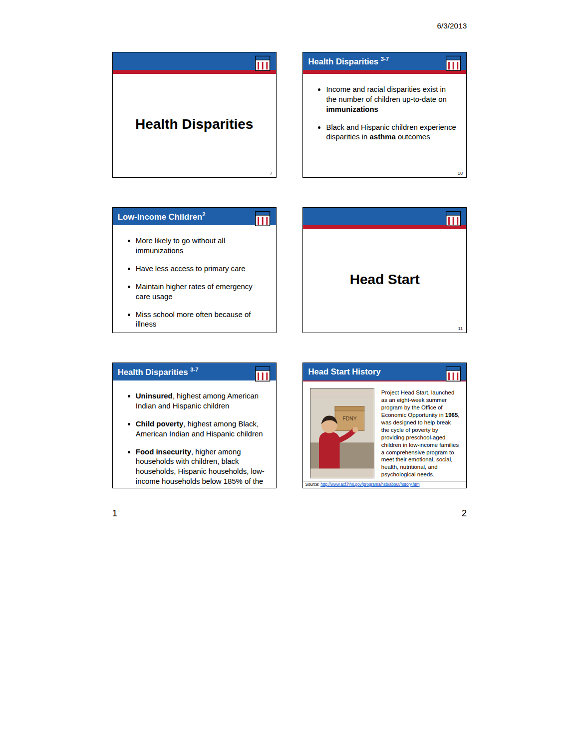6/3/2013
Health Disparities
7
Health Disparities 3-7
Income and racial disparities exist in the number of children up-to-date on immunizations
Black and Hispanic children experience disparities in asthma outcomes
10
Low-income Children2
More likely to go without all immunizations
Have less access to primary care
Maintain higher rates of emergency care usage
Miss school more often because of illness
8
Head Start
11
Health Disparities 3-7
Uninsured, highest among American Indian and Hispanic children
Child poverty, highest among Black, American Indian and Hispanic children
Food insecurity, higher among households with children, black households, Hispanic households, low-income households below 185% of the poverty threshold
9
Head Start History
FDNY
Project Head Start, launched as an eight-week summer program by the Office of Economic Opportunity in 1965, was designed to help break the cycle of poverty by providing preschool-aged children in low-income families a comprehensive program to meet their emotional, social, health, nutritional, and psychological needs.
Source: http://www.acf.hhs.gov/programs/hsb/about/hstory.htm
1 2